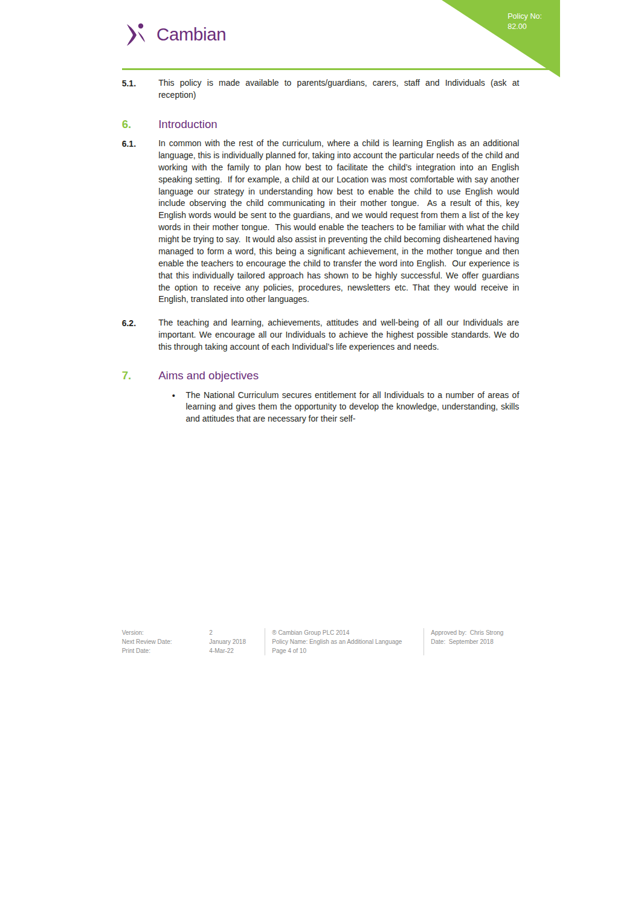Policy No:
82.00
Cambian
5.1.
This policy is made available to parents/guardians, carers, staff and Individuals (ask at reception)
6.
Introduction
6.1.
In common with the rest of the curriculum, where a child is learning English as an additional language, this is individually planned for, taking into account the particular needs of the child and working with the family to plan how best to facilitate the child’s integration into an English speaking setting. If for example, a child at our Location was most comfortable with say another language our strategy in understanding how best to enable the child to use English would include observing the child communicating in their mother tongue. As a result of this, key English words would be sent to the guardians, and we would request from them a list of the key words in their mother tongue. This would enable the teachers to be familiar with what the child might be trying to say. It would also assist in preventing the child becoming disheartened having managed to form a word, this being a significant achievement, in the mother tongue and then enable the teachers to encourage the child to transfer the word into English. Our experience is that this individually tailored approach has shown to be highly successful. We offer guardians the option to receive any policies, procedures, newsletters etc. That they would receive in English, translated into other languages.
6.2.
The teaching and learning, achievements, attitudes and well-being of all our Individuals are important. We encourage all our Individuals to achieve the highest possible standards. We do this through taking account of each Individual’s life experiences and needs.
7.
Aims and objectives
The National Curriculum secures entitlement for all Individuals to a number of areas of learning and gives them the opportunity to develop the knowledge, understanding, skills and attitudes that are necessary for their self-
| Version: Next Review Date: Print Date: | 2 January 2018 4-Mar-22 | ® Cambian Group PLC 2014 Policy Name: English as an Additional Language Page 4 of 10 | Approved by: Chris Strong Date: September 2018 |